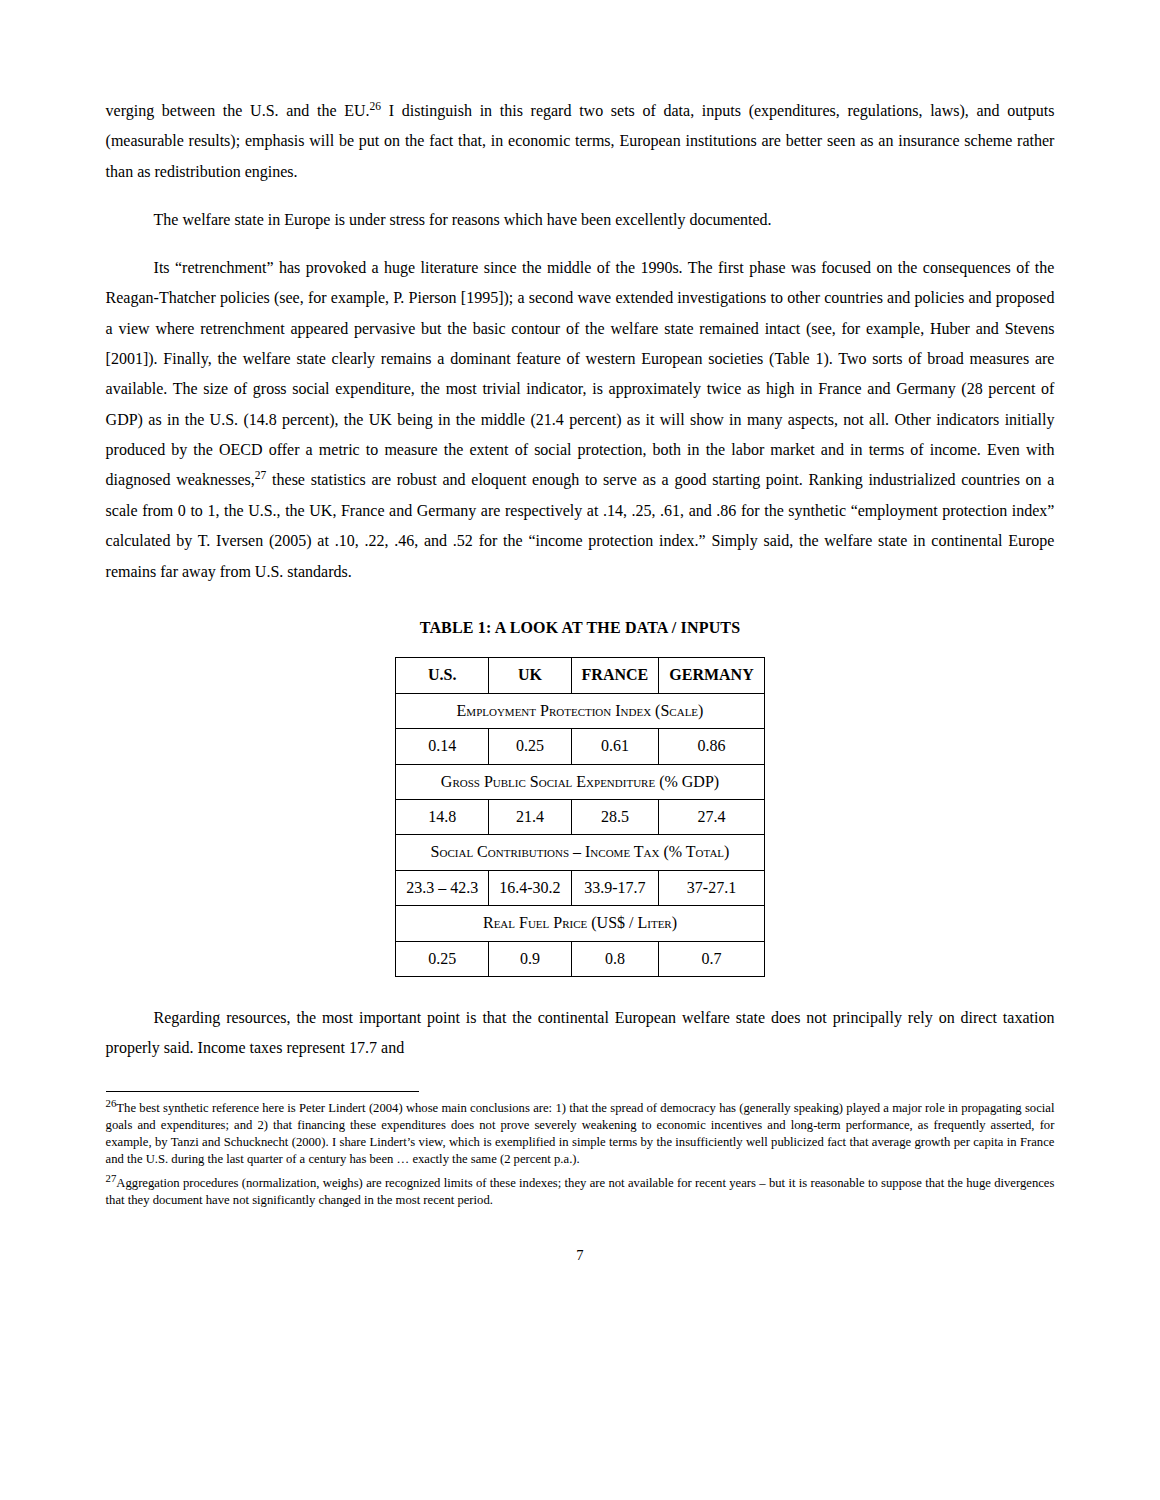verging between the U.S. and the EU.26 I distinguish in this regard two sets of data, inputs (expenditures, regulations, laws), and outputs (measurable results); emphasis will be put on the fact that, in economic terms, European institutions are better seen as an insurance scheme rather than as redistribution engines.
The welfare state in Europe is under stress for reasons which have been excellently documented.
Its “retrenchment” has provoked a huge literature since the middle of the 1990s. The first phase was focused on the consequences of the Reagan-Thatcher policies (see, for example, P. Pierson [1995]); a second wave extended investigations to other countries and policies and proposed a view where retrenchment appeared pervasive but the basic contour of the welfare state remained intact (see, for example, Huber and Stevens [2001]). Finally, the welfare state clearly remains a dominant feature of western European societies (Table 1). Two sorts of broad measures are available. The size of gross social expenditure, the most trivial indicator, is approximately twice as high in France and Germany (28 percent of GDP) as in the U.S. (14.8 percent), the UK being in the middle (21.4 percent) as it will show in many aspects, not all. Other indicators initially produced by the OECD offer a metric to measure the extent of social protection, both in the labor market and in terms of income. Even with diagnosed weaknesses,27 these statistics are robust and eloquent enough to serve as a good starting point. Ranking industrialized countries on a scale from 0 to 1, the U.S., the UK, France and Germany are respectively at .14, .25, .61, and .86 for the synthetic “employment protection index” calculated by T. Iversen (2005) at .10, .22, .46, and .52 for the “income protection index.” Simply said, the welfare state in continental Europe remains far away from U.S. standards.
TABLE 1: A LOOK AT THE DATA / INPUTS
| U.S. | UK | FRANCE | GERMANY |
| --- | --- | --- | --- |
| Employment Protection Index (Scale) |
| 0.14 | 0.25 | 0.61 | 0.86 |
| Gross Public Social Expenditure (% GDP) |
| 14.8 | 21.4 | 28.5 | 27.4 |
| Social Contributions – Income Tax (% Total) |
| 23.3 – 42.3 | 16.4-30.2 | 33.9-17.7 | 37-27.1 |
| Real Fuel Price (US$ / Liter) |
| 0.25 | 0.9 | 0.8 | 0.7 |
Regarding resources, the most important point is that the continental European welfare state does not principally rely on direct taxation properly said. Income taxes represent 17.7 and
26The best synthetic reference here is Peter Lindert (2004) whose main conclusions are: 1) that the spread of democracy has (generally speaking) played a major role in propagating social goals and expenditures; and 2) that financing these expenditures does not prove severely weakening to economic incentives and long-term performance, as frequently asserted, for example, by Tanzi and Schucknecht (2000). I share Lindert’s view, which is exemplified in simple terms by the insufficiently well publicized fact that average growth per capita in France and the U.S. during the last quarter of a century has been … exactly the same (2 percent p.a.).
27Aggregation procedures (normalization, weighs) are recognized limits of these indexes; they are not available for recent years – but it is reasonable to suppose that the huge divergences that they document have not significantly changed in the most recent period.
7